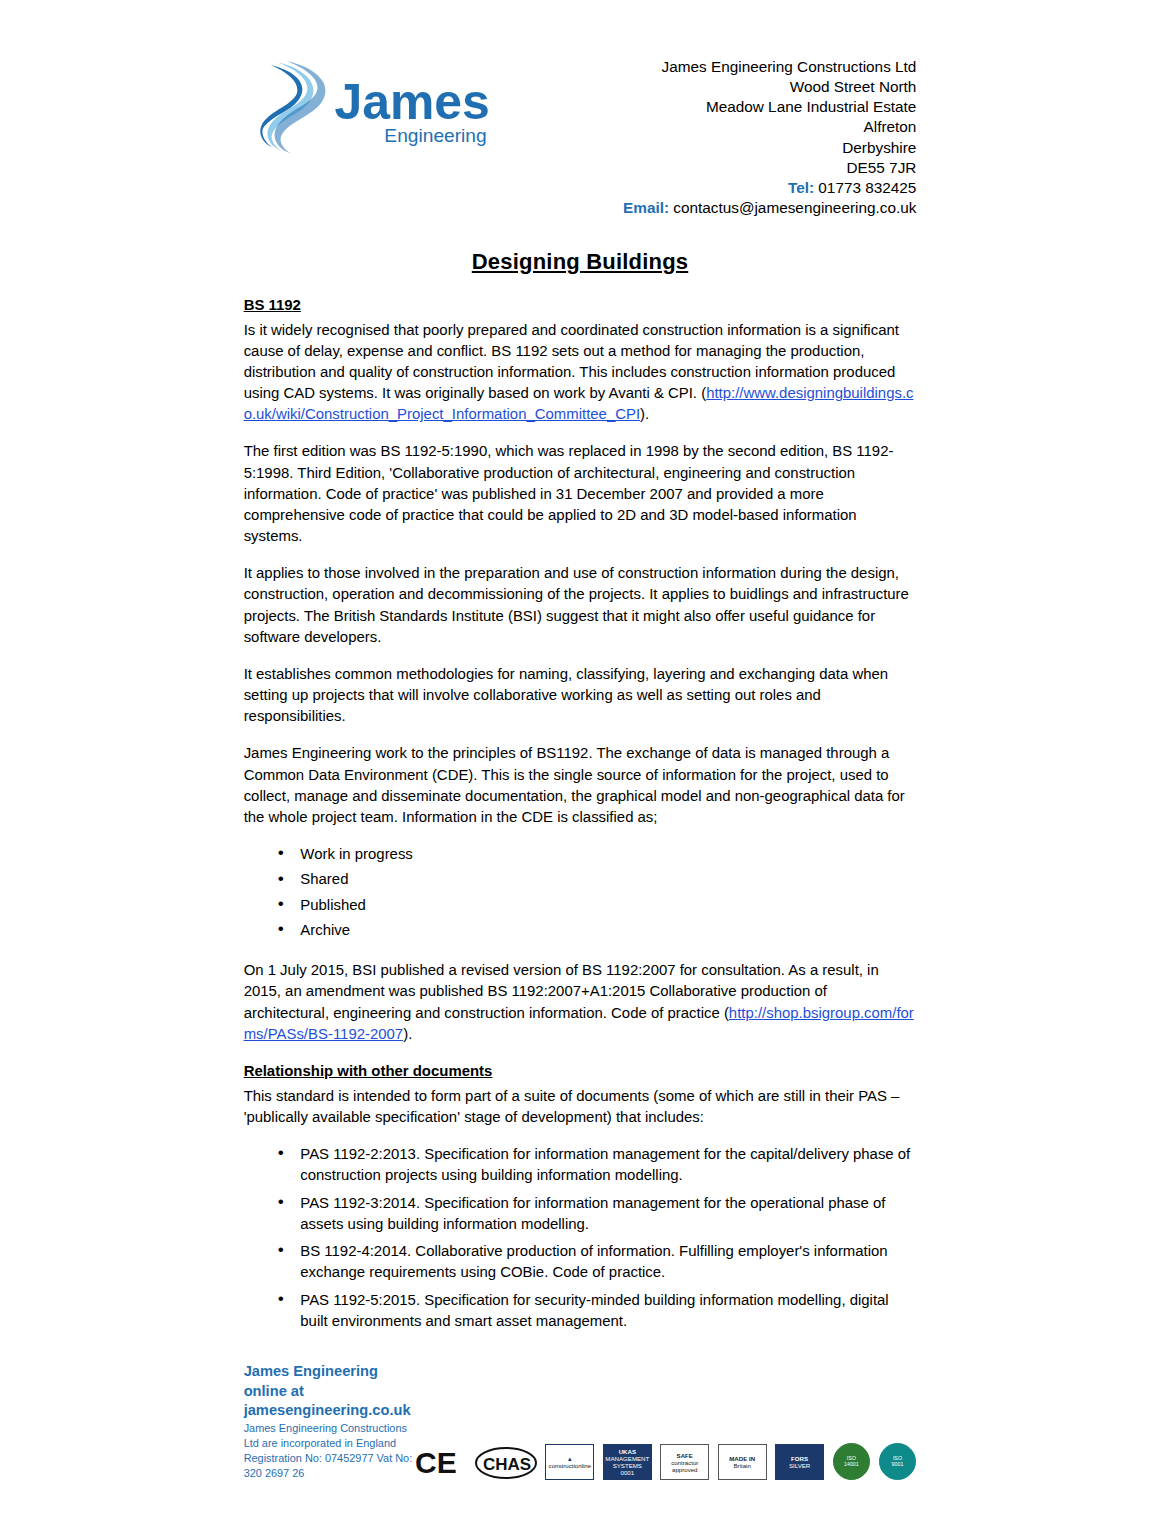James Engineering
James Engineering Constructions Ltd
Wood Street North
Meadow Lane Industrial Estate
Alfreton
Derbyshire
DE55 7JR
Tel: 01773 832425
Email: contactus@jamesengineering.co.uk
Designing Buildings
BS 1192
Is it widely recognised that poorly prepared and coordinated construction information is a significant cause of delay, expense and conflict. BS 1192 sets out a method for managing the production, distribution and quality of construction information. This includes construction information produced using CAD systems. It was originally based on work by Avanti & CPI. (http://www.designingbuildings.co.uk/wiki/Construction_Project_Information_Committee_CPI).
The first edition was BS 1192-5:1990, which was replaced in 1998 by the second edition, BS 1192-5:1998. Third Edition, 'Collaborative production of architectural, engineering and construction information. Code of practice' was published in 31 December 2007 and provided a more comprehensive code of practice that could be applied to 2D and 3D model-based information systems.
It applies to those involved in the preparation and use of construction information during the design, construction, operation and decommissioning of the projects. It applies to buidlings and infrastructure projects. The British Standards Institute (BSI) suggest that it might also offer useful guidance for software developers.
It establishes common methodologies for naming, classifying, layering and exchanging data when setting up projects that will involve collaborative working as well as setting out roles and responsibilities.
James Engineering work to the principles of BS1192. The exchange of data is managed through a Common Data Environment (CDE). This is the single source of information for the project, used to collect, manage and disseminate documentation, the graphical model and non-geographical data for the whole project team. Information in the CDE is classified as;
Work in progress
Shared
Published
Archive
On 1 July 2015, BSI published a revised version of BS 1192:2007 for consultation. As a result, in 2015, an amendment was published BS 1192:2007+A1:2015 Collaborative production of architectural, engineering and construction information. Code of practice (http://shop.bsigroup.com/forms/PASs/BS-1192-2007).
Relationship with other documents
This standard is intended to form part of a suite of documents (some of which are still in their PAS – 'publically available specification' stage of development) that includes:
PAS 1192-2:2013. Specification for information management for the capital/delivery phase of construction projects using building information modelling.
PAS 1192-3:2014. Specification for information management for the operational phase of assets using building information modelling.
BS 1192-4:2014. Collaborative production of information. Fulfilling employer's information exchange requirements using COBie. Code of practice.
PAS 1192-5:2015. Specification for security-minded building information modelling, digital built environments and smart asset management.
James Engineering online at jamesengineering.co.uk
James Engineering Constructions Ltd are incorporated in England Registration No: 07452977 Vat No: 320 2697 26
CE CHAS
▲ constructionline
UKAS MANAGEMENT
SYSTEMS 0001
SAFE contractor approved
MADE IN Britain
FORS SILVER
ISO
14001
ISO
9001